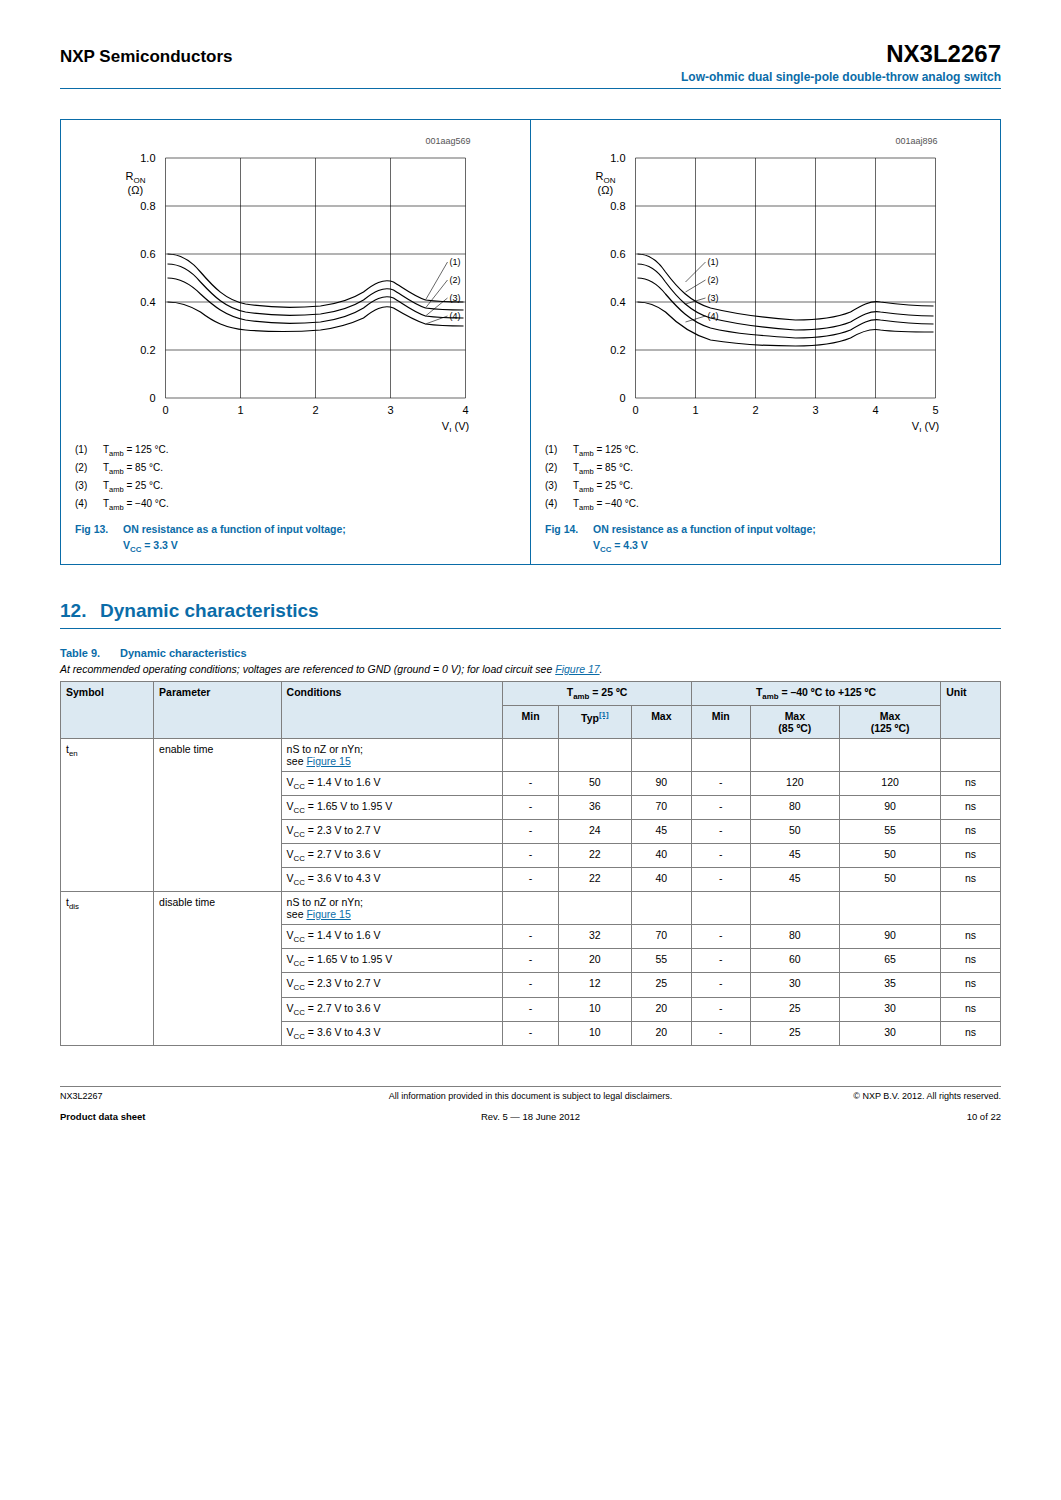NXP Semiconductors
NX3L2267
Low-ohmic dual single-pole double-throw analog switch
001aag569 1.0 0.8 0.6 0.4 0.2 0 RON (Ω) 0 1 2 3 4 VI (V) (1) (2) (3) (4)
(1) Tamb = 125 °C.
(2) Tamb = 85 °C.
(3) Tamb = 25 °C.
(4) Tamb = −40 °C.
Fig 13. ON resistance as a function of input voltage;
VCC = 3.3 V
001aaj896 1.0 0.8 0.6 0.4 0.2 0 RON (Ω) 0 1 2 3 4 5 VI (V) (1) (2) (3) (4)
(1) Tamb = 125 °C.
(2) Tamb = 85 °C.
(3) Tamb = 25 °C.
(4) Tamb = −40 °C.
Fig 14. ON resistance as a function of input voltage;
VCC = 4.3 V
12. Dynamic characteristics
Table 9. Dynamic characteristics
At recommended operating conditions; voltages are referenced to GND (ground = 0 V); for load circuit see Figure 17.
| Symbol | Parameter | Conditions | T amb = 25 ºC | T amb = –40 ºC to +125 ºC | Unit |
| --- | --- | --- | --- | --- | --- |
| Min | Typ [1] | Max | Min | Max (85 ºC) | Max (125 ºC) |
| t en | enable time | nS to nZ or nYn; see Figure 15 | | | | | | | |
| V CC = 1.4 V to 1.6 V | - | 50 | 90 | - | 120 | 120 | ns |
| V CC = 1.65 V to 1.95 V | - | 36 | 70 | - | 80 | 90 | ns |
| V CC = 2.3 V to 2.7 V | - | 24 | 45 | - | 50 | 55 | ns |
| V CC = 2.7 V to 3.6 V | - | 22 | 40 | - | 45 | 50 | ns |
| V CC = 3.6 V to 4.3 V | - | 22 | 40 | - | 45 | 50 | ns |
| t dis | disable time | nS to nZ or nYn; see Figure 15 | | | | | | | |
| V CC = 1.4 V to 1.6 V | - | 32 | 70 | - | 80 | 90 | ns |
| V CC = 1.65 V to 1.95 V | - | 20 | 55 | - | 60 | 65 | ns |
| V CC = 2.3 V to 2.7 V | - | 12 | 25 | - | 30 | 35 | ns |
| V CC = 2.7 V to 3.6 V | - | 10 | 20 | - | 25 | 30 | ns |
| V CC = 3.6 V to 4.3 V | - | 10 | 20 | - | 25 | 30 | ns |
NX3L2267
All information provided in this document is subject to legal disclaimers.
© NXP B.V. 2012. All rights reserved.
Product data sheet
Rev. 5 — 18 June 2012
10 of 22